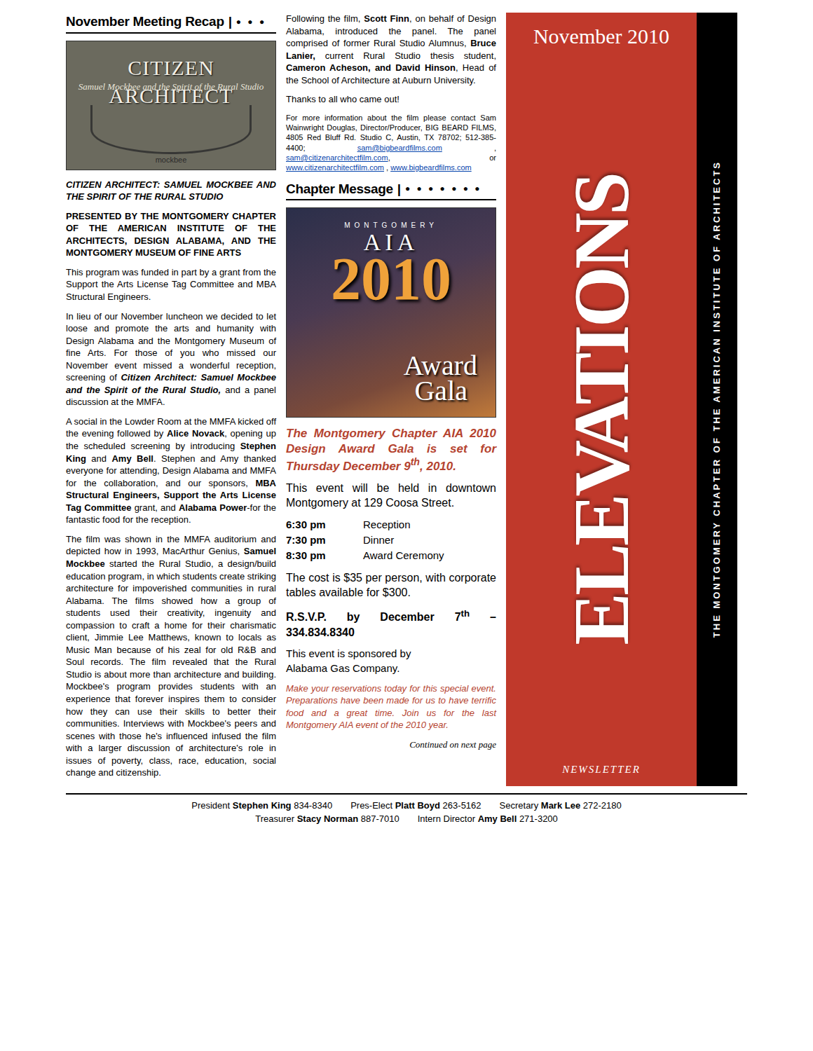November Meeting Recap|● ● ●
CITIZEN ARCHITECT
Samuel Mockbee and the Spirit of the Rural Studio
mockbee
CITIZEN ARCHITECT: SAMUEL MOCKBEE AND THE SPIRIT OF THE RURAL STUDIO
Presented by the Montgomery Chapter of the American Institute of the Architects, Design Alabama, and the Montgomery Museum of Fine Arts
This program was funded in part by a grant from the Support the Arts License Tag Committee and MBA Structural Engineers.
In lieu of our November luncheon we decided to let loose and promote the arts and humanity with Design Alabama and the Montgomery Museum of fine Arts. For those of you who missed our November event missed a wonderful reception, screening of Citizen Architect: Samuel Mockbee and the Spirit of the Rural Studio, and a panel discussion at the MMFA.
A social in the Lowder Room at the MMFA kicked off the evening followed by Alice Novack, opening up the scheduled screening by introducing Stephen King and Amy Bell. Stephen and Amy thanked everyone for attending, Design Alabama and MMFA for the collaboration, and our sponsors, MBA Structural Engineers, Support the Arts License Tag Committee grant, and Alabama Power-for the fantastic food for the reception.
The film was shown in the MMFA auditorium and depicted how in 1993, MacArthur Genius, Samuel Mockbee started the Rural Studio, a design/build education program, in which students create striking architecture for impoverished communities in rural Alabama. The films showed how a group of students used their creativity, ingenuity and compassion to craft a home for their charismatic client, Jimmie Lee Matthews, known to locals as Music Man because of his zeal for old R&B and Soul records. The film revealed that the Rural Studio is about more than architecture and building. Mockbee's program provides students with an experience that forever inspires them to consider how they can use their skills to better their communities. Interviews with Mockbee's peers and scenes with those he's influenced infused the film with a larger discussion of architecture's role in issues of poverty, class, race, education, social change and citizenship.
Following the film, Scott Finn, on behalf of Design Alabama, introduced the panel. The panel comprised of former Rural Studio Alumnus, Bruce Lanier, current Rural Studio thesis student, Cameron Acheson, and David Hinson, Head of the School of Architecture at Auburn University.
Thanks to all who came out!
For more information about the film please contact Sam Wainwright Douglas, Director/Producer, BIG BEARD FILMS, 4805 Red Bluff Rd. Studio C, Austin, TX 78702; 512-385-4400; sam@bigbeardfilms.com , sam@citizenarchitectfilm.com, or www.citizenarchitectfilm.com , www.bigbeardfilms.com
Chapter Message|● ● ● ● ● ● ●
MONTGOMERY
AIA
2010
Award
Gala
The Montgomery Chapter AIA 2010 Design Award Gala is set for Thursday December 9th, 2010.
This event will be held in downtown Montgomery at 129 Coosa Street.
6:30 pm Reception
7:30 pm Dinner
8:30 pm Award Ceremony
The cost is $35 per person, with corporate tables available for $300.
R.S.V.P. by December 7th – 334.834.8340
This event is sponsored by
Alabama Gas Company.
Make your reservations today for this special event. Preparations have been made for us to have terrific food and a great time. Join us for the last Montgomery AIA event of the 2010 year.
Continued on next page
November 2010
ELEVATIONS
NEWSLETTER
THE MONTGOMERY CHAPTER OF THE AMERICAN INSTITUTE OF ARCHITECTS
President Stephen King 834-8340 Pres-Elect Platt Boyd 263-5162 Secretary Mark Lee 272-2180
Treasurer Stacy Norman 887-7010 Intern Director Amy Bell 271-3200